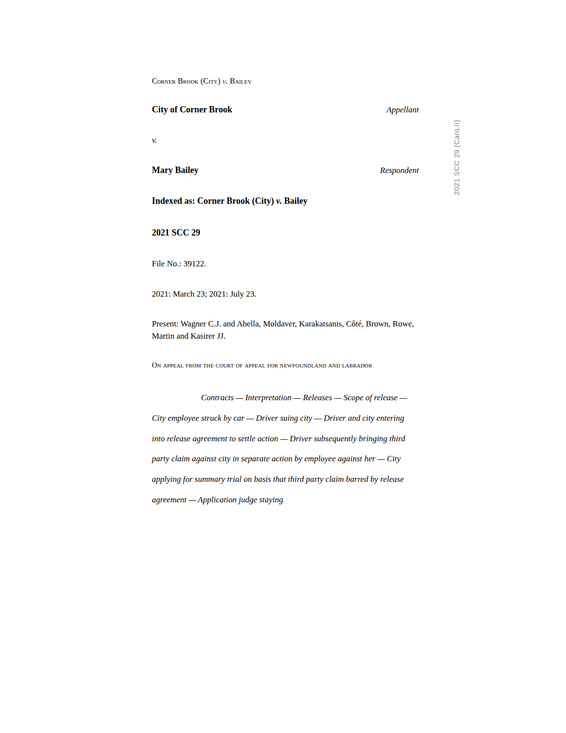2021 SCC 29 (CanLII)
Corner Brook (City) v. Bailey
City of Corner Brook Appellant
v.
Mary Bailey Respondent
Indexed as: Corner Brook (City) v. Bailey
2021 SCC 29
File No.: 39122.
2021: March 23; 2021: July 23.
Present: Wagner C.J. and Abella, Moldaver, Karakatsanis, Côté, Brown, Rowe, Martin and Kasirer JJ.
On appeal from the court of appeal for newfoundland and labrador
Contracts — Interpretation — Releases — Scope of release — City employee struck by car — Driver suing city — Driver and city entering into release agreement to settle action — Driver subsequently bringing third party claim against city in separate action by employee against her — City applying for summary trial on basis that third party claim barred by release agreement — Application judge staying